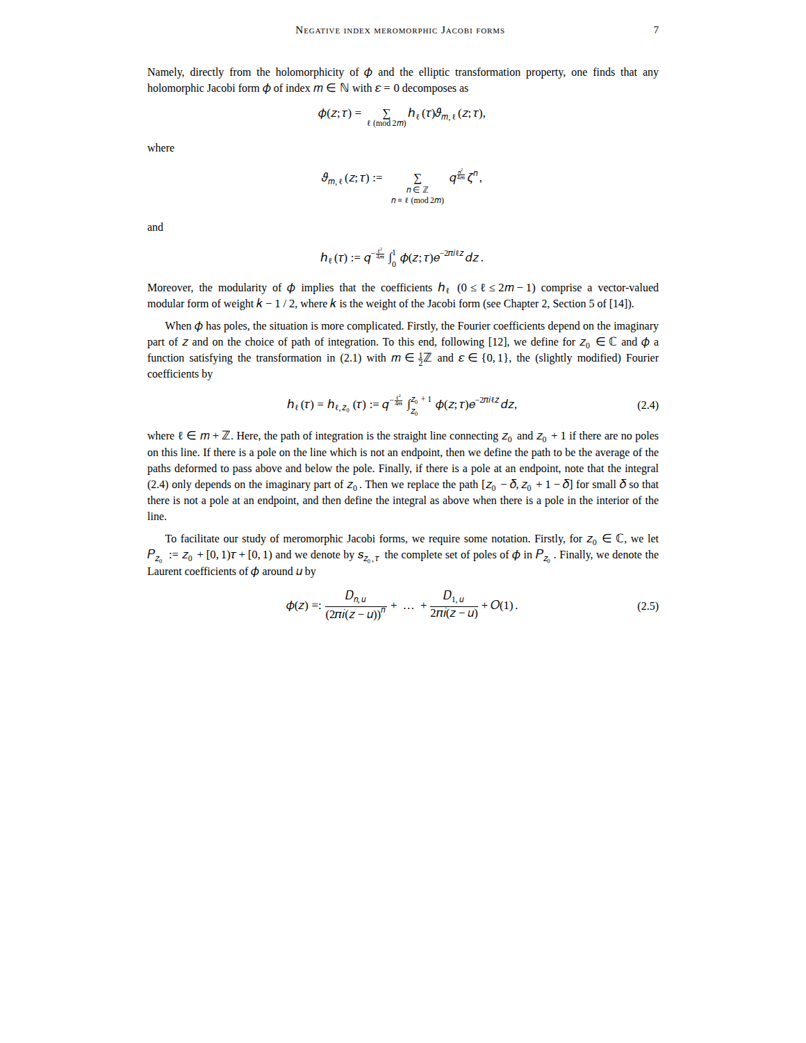Negative index meromorphic Jacobi forms 7
Namely, directly from the holomorphicity of ϕ and the elliptic transformation property, one finds that any holomorphic Jacobi form ϕ of index m∈ℕ with ε=0 decomposes as
ϕ(z;τ) = ∑ ℓ(mod2m) hℓ(τ) ϑm,ℓ (z;τ),
where
ϑm,ℓ (z;τ) := ∑ n∈ℤ n≡ℓ(mod2m) qn24m ζn,
and
hℓ(τ) := q−ℓ24m ∫01 ϕ(z;τ) e−2πiℓz dz.
Moreover, the modularity of ϕ implies that the coefficients hℓ (0≤ℓ≤2m−1) comprise a vector-valued modular form of weight k−1/2, where k is the weight of the Jacobi form (see Chapter 2, Section 5 of [14]).
When ϕ has poles, the situation is more complicated. Firstly, the Fourier coefficients depend on the imaginary part of z and on the choice of path of integration. To this end, following [12], we define for z0∈ℂ and ϕ a function satisfying the transformation in (2.1) with m∈12ℤ and ε∈{0,1}, the (slightly modified) Fourier coefficients by
hℓ(τ) = hℓ,z0 (τ) := q−ℓ24m ∫z0z0+1 ϕ(z;τ) e−2πiℓz dz,
(2.4)
where ℓ∈m+ℤ. Here, the path of integration is the straight line connecting z0 and z0+1 if there are no poles on this line. If there is a pole on the line which is not an endpoint, then we define the path to be the average of the paths deformed to pass above and below the pole. Finally, if there is a pole at an endpoint, note that the integral (2.4) only depends on the imaginary part of z0. Then we replace the path [z0−δ,z0+1−δ] for small δ so that there is not a pole at an endpoint, and then define the integral as above when there is a pole in the interior of the line.
To facilitate our study of meromorphic Jacobi forms, we require some notation. Firstly, for z0∈ℂ, we let Pz0:=z0+[0,1)τ+[0,1) and we denote by sz0,τ the complete set of poles of ϕ in Pz0. Finally, we denote the Laurent coefficients of ϕ around u by
ϕ(z) =: Dn,u (2πi(z−u))n +…+ D1,u 2πi(z−u) +O(1).
(2.5)